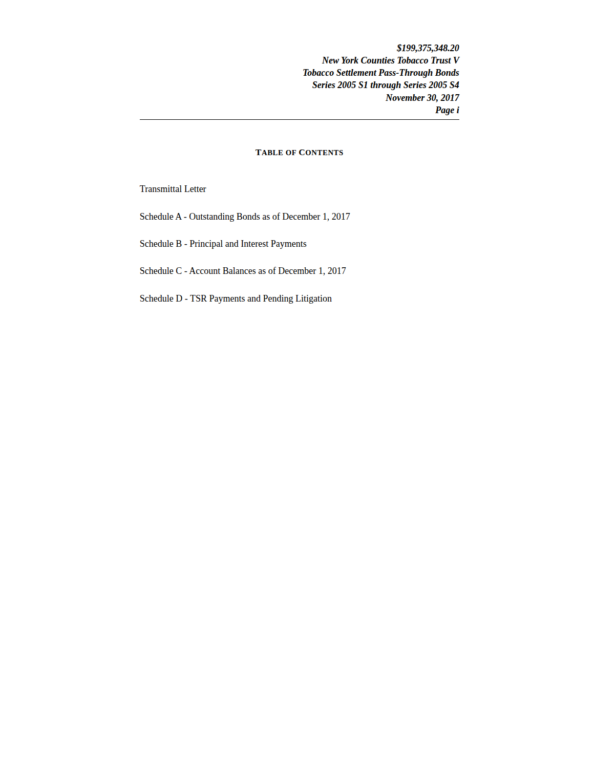$199,375,348.20
New York Counties Tobacco Trust V
Tobacco Settlement Pass-Through Bonds
Series 2005 S1 through Series 2005 S4
November 30, 2017
Page i
TABLE OF CONTENTS
Transmittal Letter
Schedule A - Outstanding Bonds as of December 1, 2017
Schedule B - Principal and Interest Payments
Schedule C - Account Balances as of December 1, 2017
Schedule D - TSR Payments and Pending Litigation